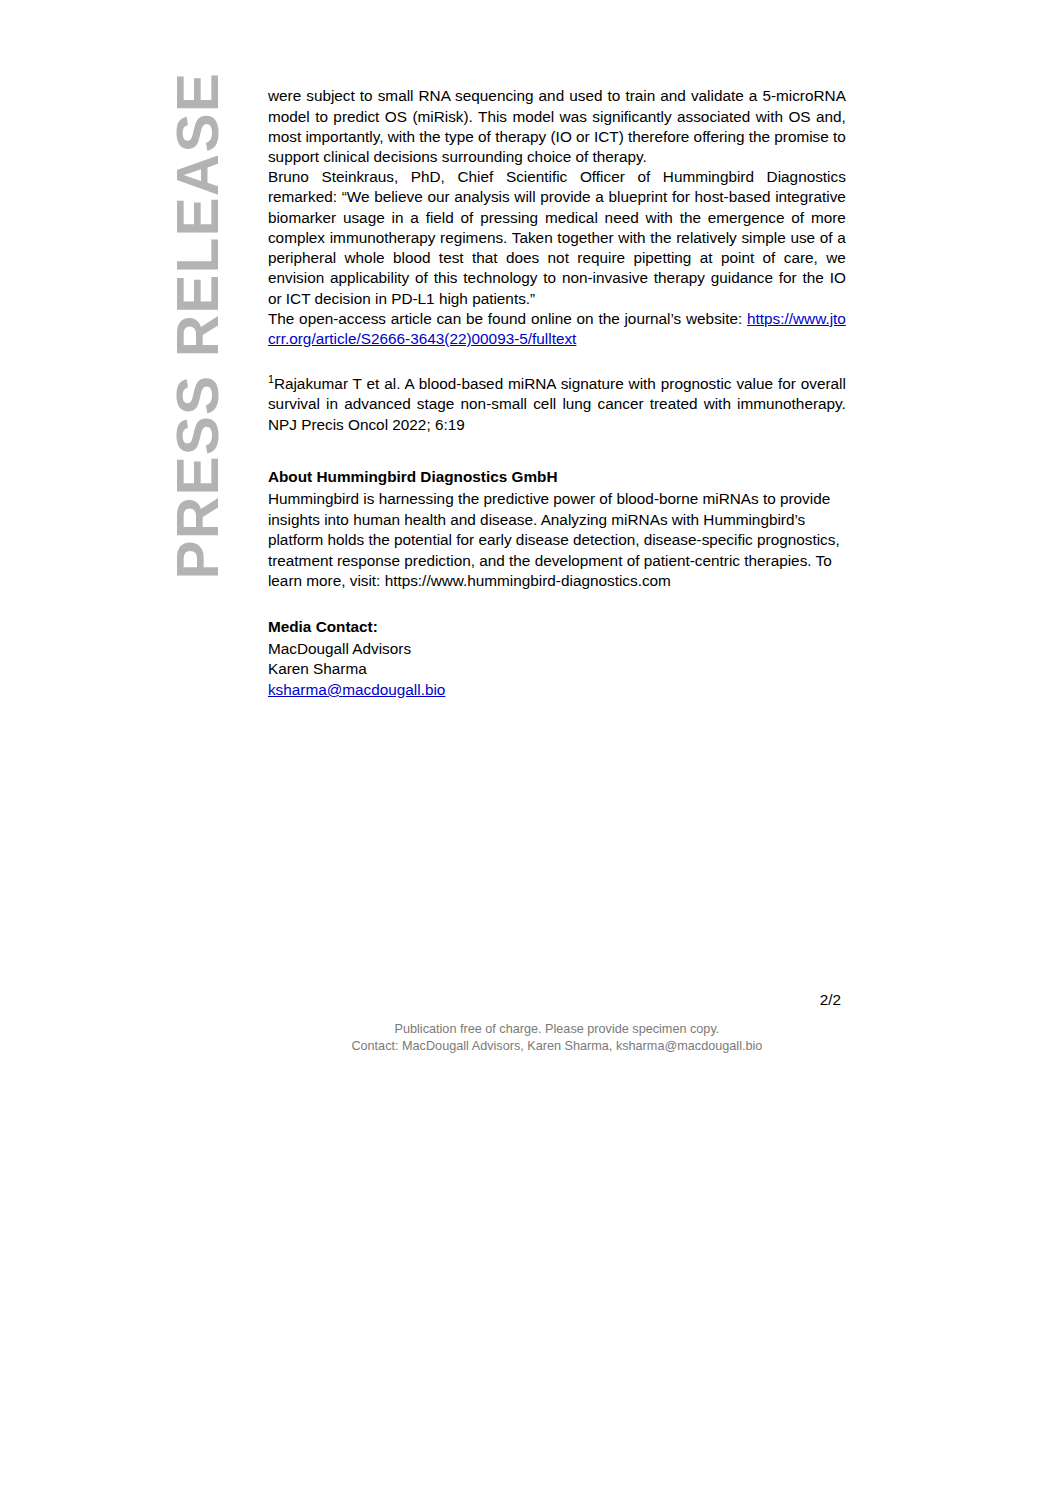PRESS RELEASE
were subject to small RNA sequencing and used to train and validate a 5-microRNA model to predict OS (miRisk). This model was significantly associated with OS and, most importantly, with the type of therapy (IO or ICT) therefore offering the promise to support clinical decisions surrounding choice of therapy.
Bruno Steinkraus, PhD, Chief Scientific Officer of Hummingbird Diagnostics remarked: “We believe our analysis will provide a blueprint for host-based integrative biomarker usage in a field of pressing medical need with the emergence of more complex immunotherapy regimens. Taken together with the relatively simple use of a peripheral whole blood test that does not require pipetting at point of care, we envision applicability of this technology to non-invasive therapy guidance for the IO or ICT decision in PD-L1 high patients.”
The open-access article can be found online on the journal’s website: https://www.jtocrr.org/article/S2666-3643(22)00093-5/fulltext
1Rajakumar T et al. A blood-based miRNA signature with prognostic value for overall survival in advanced stage non-small cell lung cancer treated with immunotherapy. NPJ Precis Oncol 2022; 6:19
About Hummingbird Diagnostics GmbH
Hummingbird is harnessing the predictive power of blood-borne miRNAs to provide insights into human health and disease. Analyzing miRNAs with Hummingbird’s platform holds the potential for early disease detection, disease-specific prognostics, treatment response prediction, and the development of patient-centric therapies. To learn more, visit: https://www.hummingbird-diagnostics.com
Media Contact:
MacDougall Advisors
Karen Sharma
ksharma@macdougall.bio
2/2
Publication free of charge. Please provide specimen copy.
Contact: MacDougall Advisors, Karen Sharma, ksharma@macdougall.bio